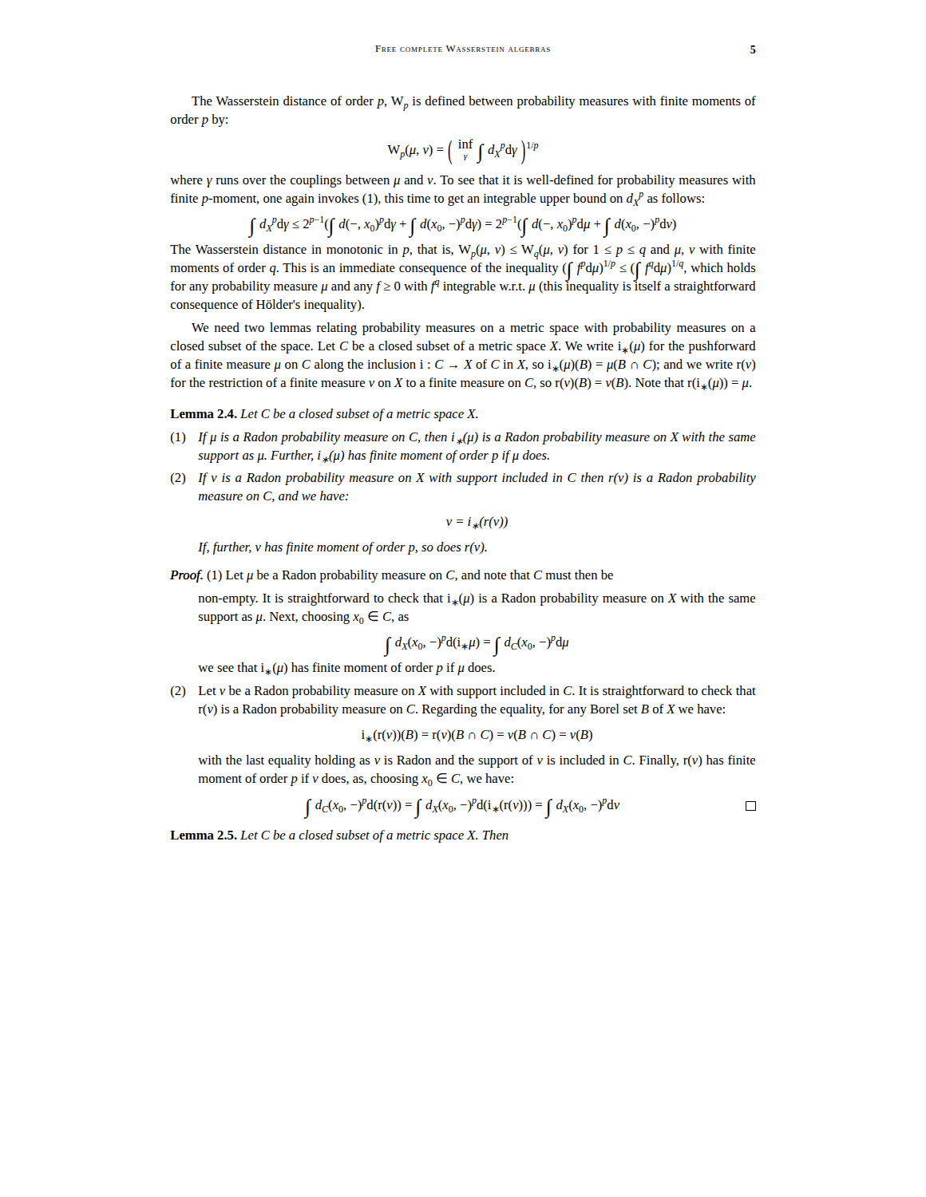Free complete Wasserstein algebras 5
The Wasserstein distance of order p, Wp is defined between probability measures with finite moments of order p by:
Wp(μ, ν) = ( inf γ ∫ dXpdγ )1/p
where γ runs over the couplings between μ and ν. To see that it is well-defined for probability measures with finite p-moment, one again invokes (1), this time to get an integrable upper bound on dXp as follows:
∫ dXpdγ ≤ 2p−1(∫ d(−, x0)pdγ + ∫ d(x0, −)pdγ) = 2p−1(∫ d(−, x0)pdμ + ∫ d(x0, −)pdν)
The Wasserstein distance in monotonic in p, that is, Wp(μ, ν) ≤ Wq(μ, ν) for 1 ≤ p ≤ q and μ, ν with finite moments of order q. This is an immediate consequence of the inequality (∫ fpdμ)1/p ≤ (∫ fqdμ)1/q, which holds for any probability measure μ and any f ≥ 0 with fq integrable w.r.t. μ (this inequality is itself a straightforward consequence of Hölder's inequality).
We need two lemmas relating probability measures on a metric space with probability measures on a closed subset of the space. Let C be a closed subset of a metric space X. We write i∗(μ) for the pushforward of a finite measure μ on C along the inclusion i : C → X of C in X, so i∗(μ)(B) = μ(B ∩ C); and we write r(ν) for the restriction of a finite measure ν on X to a finite measure on C, so r(ν)(B) = ν(B). Note that r(i∗(μ)) = μ.
Lemma 2.4. Let C be a closed subset of a metric space X.
(1) If μ is a Radon probability measure on C, then i∗(μ) is a Radon probability measure on X with the same support as μ. Further, i∗(μ) has finite moment of order p if μ does.
(2) If ν is a Radon probability measure on X with support included in C then r(ν) is a Radon probability measure on C, and we have:
ν = i∗(r(ν))
If, further, ν has finite moment of order p, so does r(ν).
Proof.
Proof. (1) Let μ be a Radon probability measure on C, and note that C must then be
non-empty. It is straightforward to check that i∗(μ) is a Radon probability measure on X with the same support as μ. Next, choosing x0 ∈ C, as
∫ dX(x0, −)pd(i∗μ) = ∫ dC(x0, −)pdμ
we see that i∗(μ) has finite moment of order p if μ does.
(2)
Let ν be a Radon probability measure on X with support included in C. It is straightforward to check that r(ν) is a Radon probability measure on C. Regarding the equality, for any Borel set B of X we have:
i∗(r(ν))(B) = r(ν)(B ∩ C) = ν(B ∩ C) = ν(B)
with the last equality holding as ν is Radon and the support of ν is included in C. Finally, r(ν) has finite moment of order p if ν does, as, choosing x0 ∈ C, we have:
∫ dC(x0, −)pd(r(ν)) = ∫ dX(x0, −)pd(i∗(r(ν))) = ∫ dX(x0, −)pdν
Lemma 2.5. Let C be a closed subset of a metric space X. Then